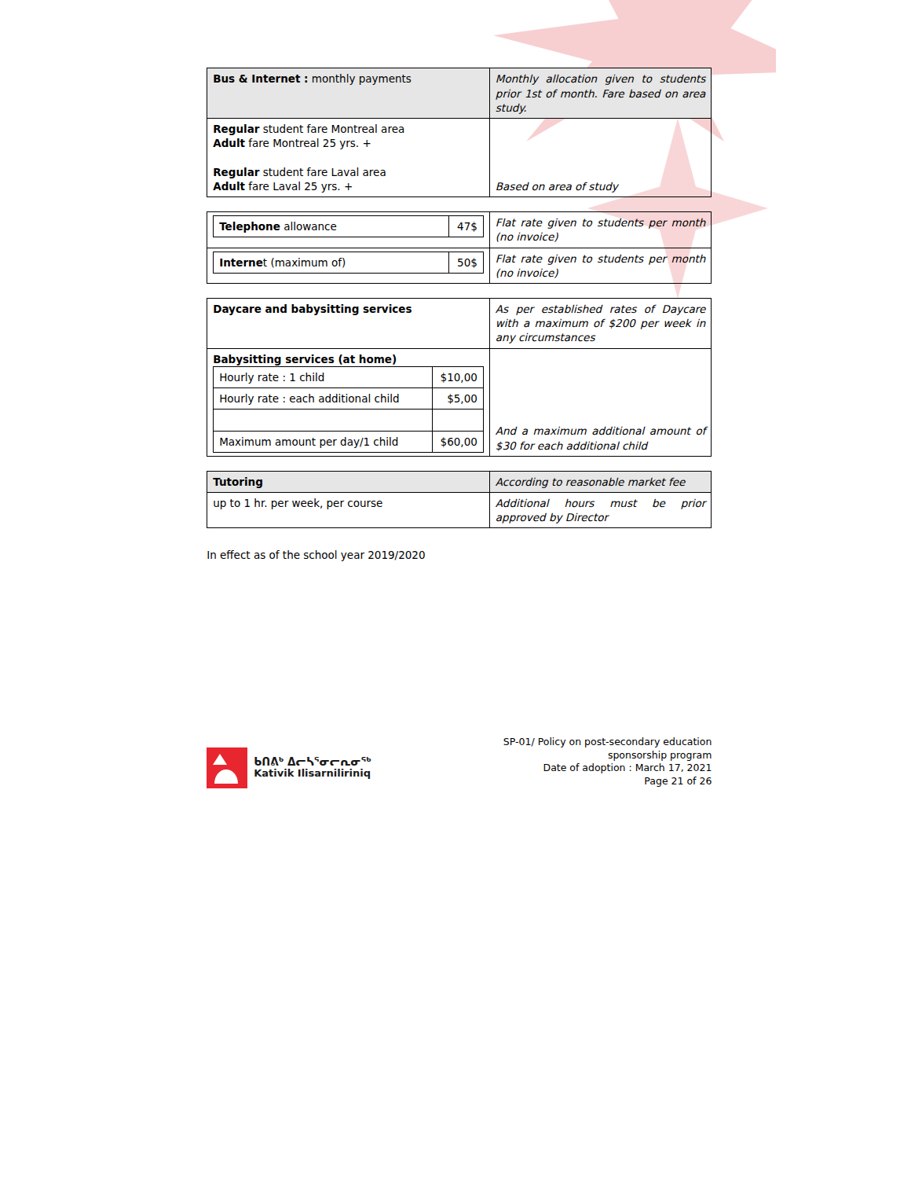| Bus & Internet : monthly payments | Monthly allocation given to students prior 1st of month. Fare based on area study. |
| Regular student fare Montreal area Adult fare Montreal 25 yrs. + Regular student fare Laval area Adult fare Laval 25 yrs. + | Based on area of study |
| / Telephone allowance / 47$ / | Flat rate given to students per month (no invoice) |
| / Interne t (maximum of) / 50$ / | Flat rate given to students per month (no invoice) |
| Daycare and babysitting services | As per established rates of Daycare with a maximum of $200 per week in any circumstances |
| Babysitting services (at home) / Hourly rate : 1 child / $10,00 / / Hourly rate : each additional child / $5,00 / / Maximum amount per day/1 child / $60,00 / | And a maximum additional amount of $30 for each additional child |
| Tutoring | According to reasonable market fee |
| up to 1 hr. per week, per course | Additional hours must be prior approved by Director |
In effect as of the school year 2019/2020
ᑲᑎᕕᒃ ᐃᓕᓴᕐᓂᓕᕆᓂᖅ Kativik Ilisarniliriniq
SP-01/ Policy on post-secondary education
sponsorship program
Date of adoption : March 17, 2021
Page 21 of 26